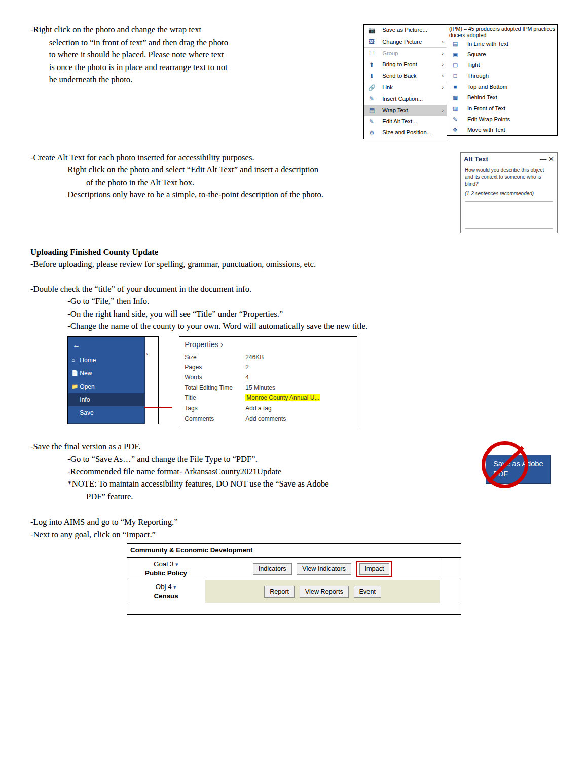-Right click on the photo and change the wrap text
selection to “in front of text” and then drag the photo
to where it should be placed. Please note where text
is once the photo is in place and rearrange text to not
be underneath the photo.
| 📷 | Save as Picture... | |
| 🖼 | Change Picture | › |
| ☐ | Group | › |
| ⬆ | Bring to Front | › |
| ⬇ | Send to Back | › |
| 🔗 | Link | › |
| ✎ | Insert Caption... | |
| ▤ | Wrap Text | › |
| ✎ | Edit Alt Text... | |
| ⚙ | Size and Position... | |
(IPM) – 45 producers adopted IPM practices
ducers adopted
| ▤ | In Line with Text |
| ▣ | Square |
| ▢ | Tight |
| □ | Through |
| ■ | Top and Bottom |
| ▩ | Behind Text |
| ▨ | In Front of Text |
| ✎ | Edit Wrap Points |
| ✥ | Move with Text |
-Create Alt Text for each photo inserted for accessibility purposes.
Right click on the photo and select “Edit Alt Text” and insert a description
of the photo in the Alt Text box.
Descriptions only have to be a simple, to-the-point description of the photo.
Alt Text— ✕
How would you describe this object and its context to someone who is blind? (1-2 sentences recommended)
Uploading Finished County Update
-Before uploading, please review for spelling, grammar, punctuation, omissions, etc.
-Double check the “title” of your document in the document info.
-Go to “File,” then Info.
-On the right hand side, you will see “Title” under “Properties.”
-Change the name of the county to your own. Word will automatically save the new title.
←
⌂Home
📄New
📁Open
Info
Save
›
Properties ›
| Size | 246KB |
| Pages | 2 |
| Words | 4 |
| Total Editing Time | 15 Minutes |
| Title | Monroe County Annual U... |
| Tags | Add a tag |
| Comments | Add comments |
-Save the final version as a PDF.
-Go to “Save As…” and change the File Type to “PDF”.
-Recommended file name format- ArkansasCounty2021Update
*NOTE: To maintain accessibility features, DO NOT use the “Save as Adobe
PDF” feature.
Save as Adobe
PDF
-Log into AIMS and go to “My Reporting.”
-Next to any goal, click on “Impact.”
| Community & Economic Development |
| Goal 3 ▾ Public Policy | Indicators View Indicators Impact | |
| Obj 4 ▾ Census | Report View Reports Event | |